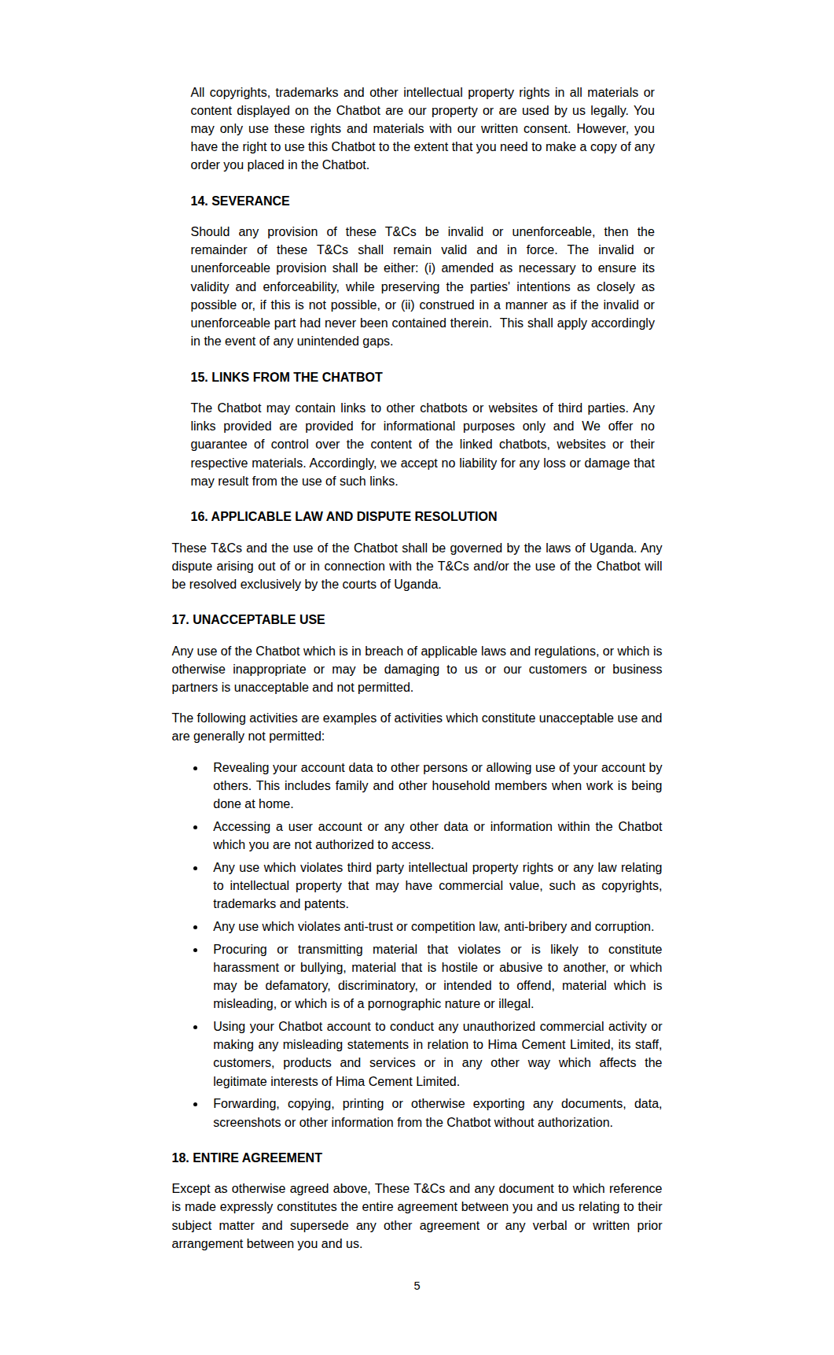All copyrights, trademarks and other intellectual property rights in all materials or content displayed on the Chatbot are our property or are used by us legally. You may only use these rights and materials with our written consent. However, you have the right to use this Chatbot to the extent that you need to make a copy of any order you placed in the Chatbot.
14. SEVERANCE
Should any provision of these T&Cs be invalid or unenforceable, then the remainder of these T&Cs shall remain valid and in force. The invalid or unenforceable provision shall be either: (i) amended as necessary to ensure its validity and enforceability, while preserving the parties' intentions as closely as possible or, if this is not possible, or (ii) construed in a manner as if the invalid or unenforceable part had never been contained therein. This shall apply accordingly in the event of any unintended gaps.
15. LINKS FROM THE CHATBOT
The Chatbot may contain links to other chatbots or websites of third parties. Any links provided are provided for informational purposes only and We offer no guarantee of control over the content of the linked chatbots, websites or their respective materials. Accordingly, we accept no liability for any loss or damage that may result from the use of such links.
16. APPLICABLE LAW AND DISPUTE RESOLUTION
These T&Cs and the use of the Chatbot shall be governed by the laws of Uganda. Any dispute arising out of or in connection with the T&Cs and/or the use of the Chatbot will be resolved exclusively by the courts of Uganda.
17. UNACCEPTABLE USE
Any use of the Chatbot which is in breach of applicable laws and regulations, or which is otherwise inappropriate or may be damaging to us or our customers or business partners is unacceptable and not permitted.
The following activities are examples of activities which constitute unacceptable use and are generally not permitted:
Revealing your account data to other persons or allowing use of your account by others. This includes family and other household members when work is being done at home.
Accessing a user account or any other data or information within the Chatbot which you are not authorized to access.
Any use which violates third party intellectual property rights or any law relating to intellectual property that may have commercial value, such as copyrights, trademarks and patents.
Any use which violates anti-trust or competition law, anti-bribery and corruption.
Procuring or transmitting material that violates or is likely to constitute harassment or bullying, material that is hostile or abusive to another, or which may be defamatory, discriminatory, or intended to offend, material which is misleading, or which is of a pornographic nature or illegal.
Using your Chatbot account to conduct any unauthorized commercial activity or making any misleading statements in relation to Hima Cement Limited, its staff, customers, products and services or in any other way which affects the legitimate interests of Hima Cement Limited.
Forwarding, copying, printing or otherwise exporting any documents, data, screenshots or other information from the Chatbot without authorization.
18. ENTIRE AGREEMENT
Except as otherwise agreed above, These T&Cs and any document to which reference is made expressly constitutes the entire agreement between you and us relating to their subject matter and supersede any other agreement or any verbal or written prior arrangement between you and us.
5